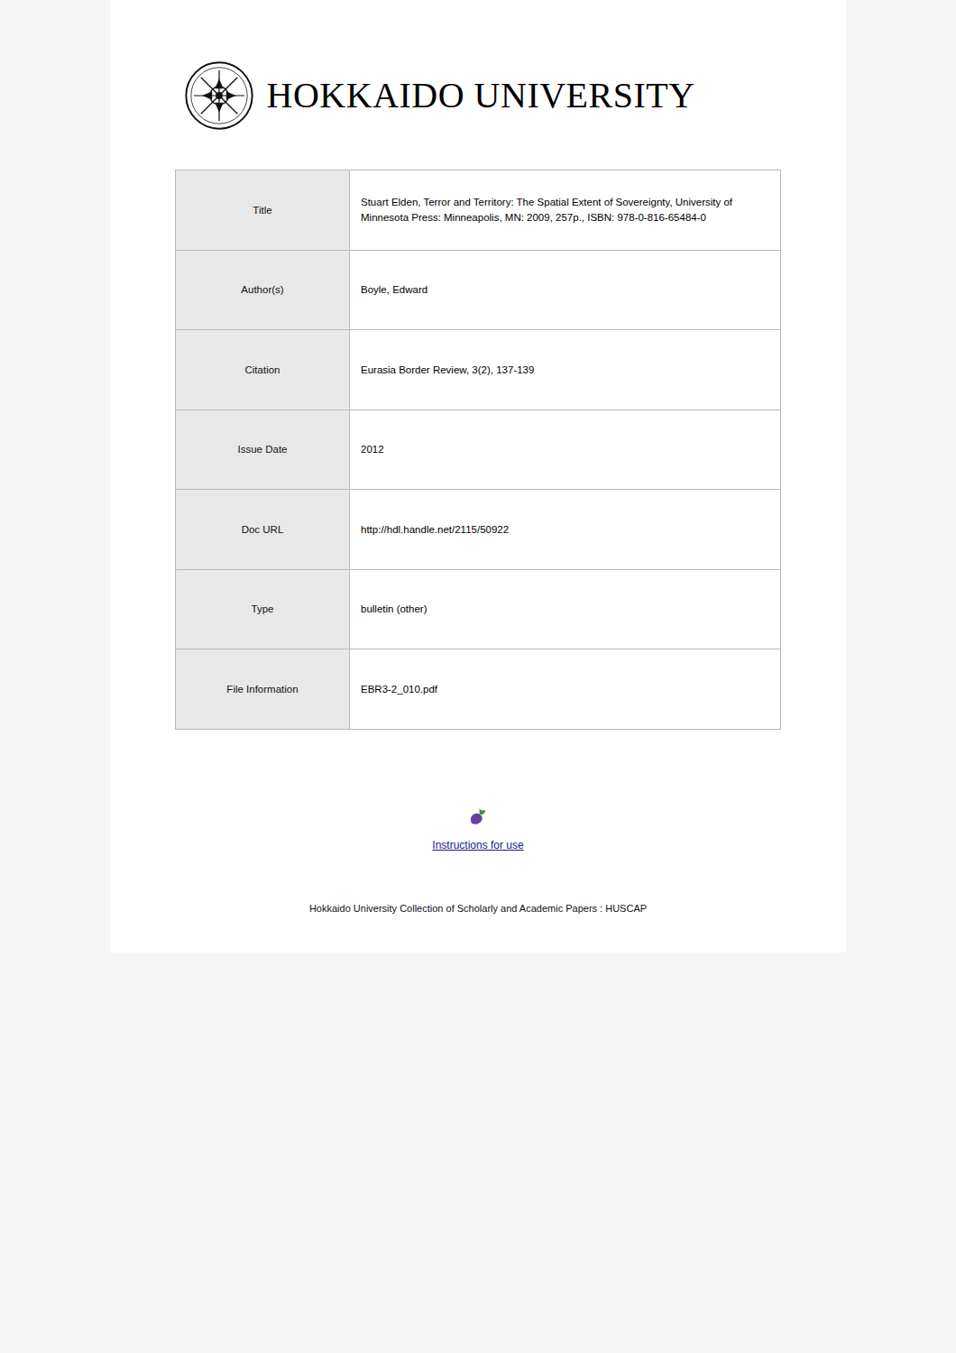HOKKAIDO UNIVERSITY
| Title | Stuart Elden, Terror and Territory: The Spatial Extent of Sovereignty, University of Minnesota Press: Minneapolis, MN: 2009, 257p., ISBN: 978-0-816-65484-0 |
| Author(s) | Boyle, Edward |
| Citation | Eurasia Border Review, 3(2), 137-139 |
| Issue Date | 2012 |
| Doc URL | http://hdl.handle.net/2115/50922 |
| Type | bulletin (other) |
| File Information | EBR3-2_010.pdf |
Instructions for use
Hokkaido University Collection of Scholarly and Academic Papers : HUSCAP